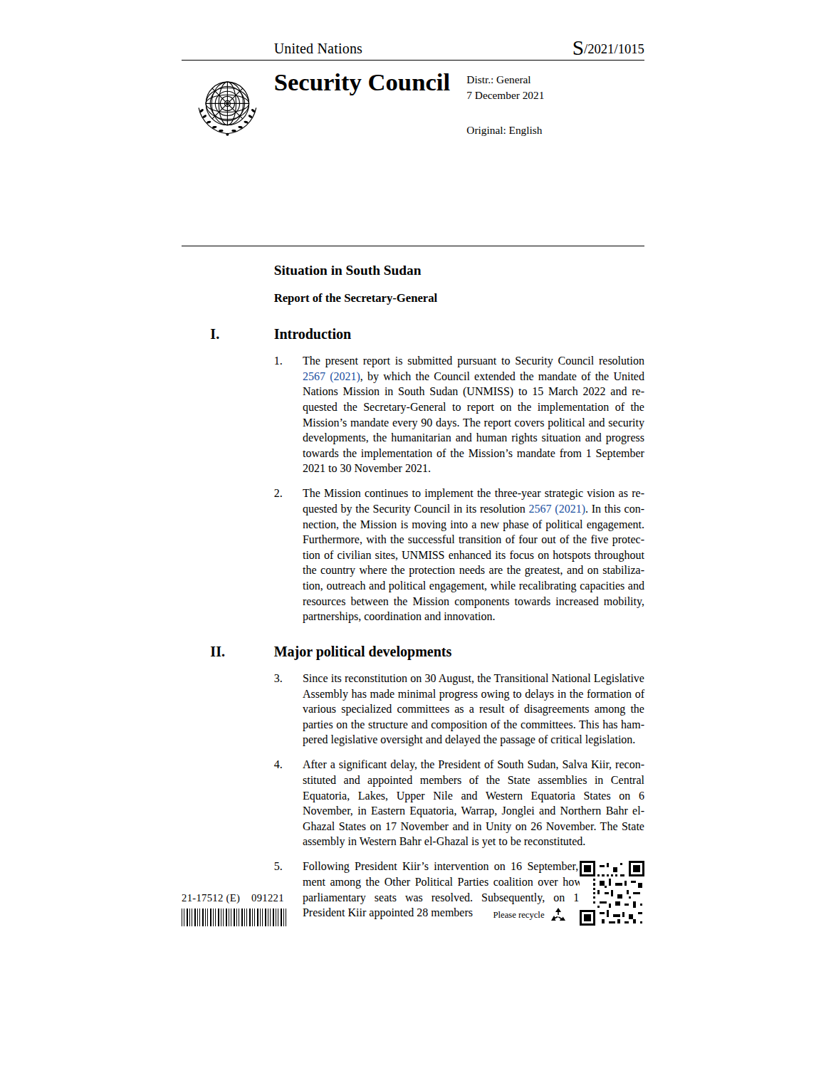United Nations
S/2021/1015
Security Council
Distr.: General
7 December 2021
Original: English
Situation in South Sudan
Report of the Secretary-General
I.
Introduction
1.
The present report is submitted pursuant to Security Council resolution 2567 (2021), by which the Council extended the mandate of the United Nations Mission in South Sudan (UNMISS) to 15 March 2022 and requested the Secretary-General to report on the implementation of the Mission’s mandate every 90 days. The report covers political and security developments, the humanitarian and human rights situation and progress towards the implementation of the Mission’s mandate from 1 September 2021 to 30 November 2021.
2.
The Mission continues to implement the three-year strategic vision as requested by the Security Council in its resolution 2567 (2021). In this connection, the Mission is moving into a new phase of political engagement. Furthermore, with the successful transition of four out of the five protection of civilian sites, UNMISS enhanced its focus on hotspots throughout the country where the protection needs are the greatest, and on stabilization, outreach and political engagement, while recalibrating capacities and resources between the Mission components towards increased mobility, partnerships, coordination and innovation.
II.
Major political developments
3.
Since its reconstitution on 30 August, the Transitional National Legislative Assembly has made minimal progress owing to delays in the formation of various specialized committees as a result of disagreements among the parties on the structure and composition of the committees. This has hampered legislative oversight and delayed the passage of critical legislation.
4.
After a significant delay, the President of South Sudan, Salva Kiir, reconstituted and appointed members of the State assemblies in Central Equatoria, Lakes, Upper Nile and Western Equatoria States on 6 November, in Eastern Equatoria, Warrap, Jonglei and Northern Bahr el-Ghazal States on 17 November and in Unity on 26 November. The State assembly in Western Bahr el-Ghazal is yet to be reconstituted.
5.
Following President Kiir’s intervention on 16 September, the disagreement among the Other Political Parties coalition over how to divide its parliamentary seats was resolved. Subsequently, on 17 September, President Kiir appointed 28 members
21-17512 (E) 091221
Please recycle